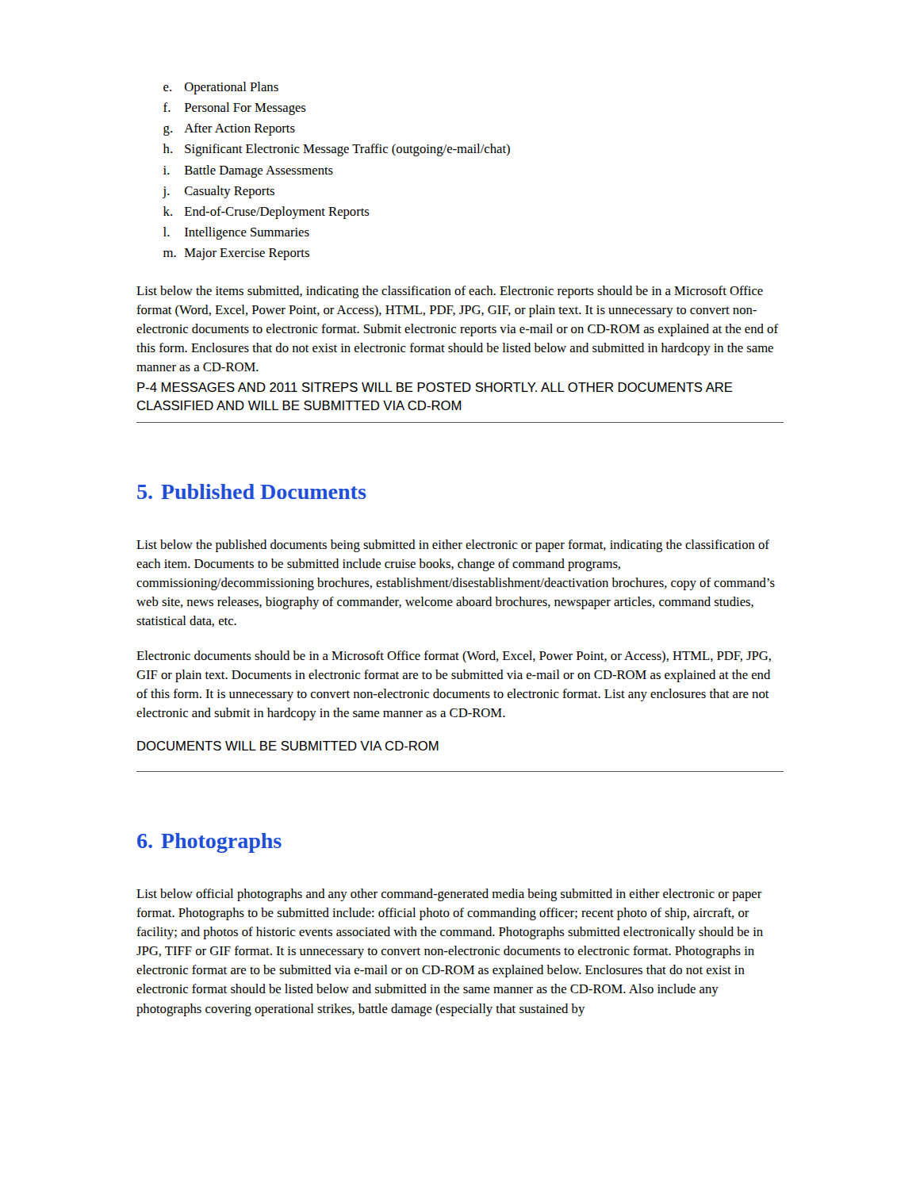e. Operational Plans
f. Personal For Messages
g. After Action Reports
h. Significant Electronic Message Traffic (outgoing/e-mail/chat)
i. Battle Damage Assessments
j. Casualty Reports
k. End-of-Cruse/Deployment Reports
l. Intelligence Summaries
m. Major Exercise Reports
List below the items submitted, indicating the classification of each. Electronic reports should be in a Microsoft Office format (Word, Excel, Power Point, or Access), HTML, PDF, JPG, GIF, or plain text. It is unnecessary to convert non-electronic documents to electronic format. Submit electronic reports via e-mail or on CD-ROM as explained at the end of this form. Enclosures that do not exist in electronic format should be listed below and submitted in hardcopy in the same manner as a CD-ROM.
P-4 MESSAGES AND 2011 SITREPS WILL BE POSTED SHORTLY. ALL OTHER DOCUMENTS ARE CLASSIFIED AND WILL BE SUBMITTED VIA CD-ROM
5. Published Documents
List below the published documents being submitted in either electronic or paper format, indicating the classification of each item. Documents to be submitted include cruise books, change of command programs, commissioning/decommissioning brochures, establishment/disestablishment/deactivation brochures, copy of command’s web site, news releases, biography of commander, welcome aboard brochures, newspaper articles, command studies, statistical data, etc.
Electronic documents should be in a Microsoft Office format (Word, Excel, Power Point, or Access), HTML, PDF, JPG, GIF or plain text. Documents in electronic format are to be submitted via e-mail or on CD-ROM as explained at the end of this form. It is unnecessary to convert non-electronic documents to electronic format. List any enclosures that are not electronic and submit in hardcopy in the same manner as a CD-ROM.
DOCUMENTS WILL BE SUBMITTED VIA CD-ROM
6. Photographs
List below official photographs and any other command-generated media being submitted in either electronic or paper format. Photographs to be submitted include: official photo of commanding officer; recent photo of ship, aircraft, or facility; and photos of historic events associated with the command. Photographs submitted electronically should be in JPG, TIFF or GIF format. It is unnecessary to convert non-electronic documents to electronic format. Photographs in electronic format are to be submitted via e-mail or on CD-ROM as explained below. Enclosures that do not exist in electronic format should be listed below and submitted in the same manner as the CD-ROM. Also include any photographs covering operational strikes, battle damage (especially that sustained by